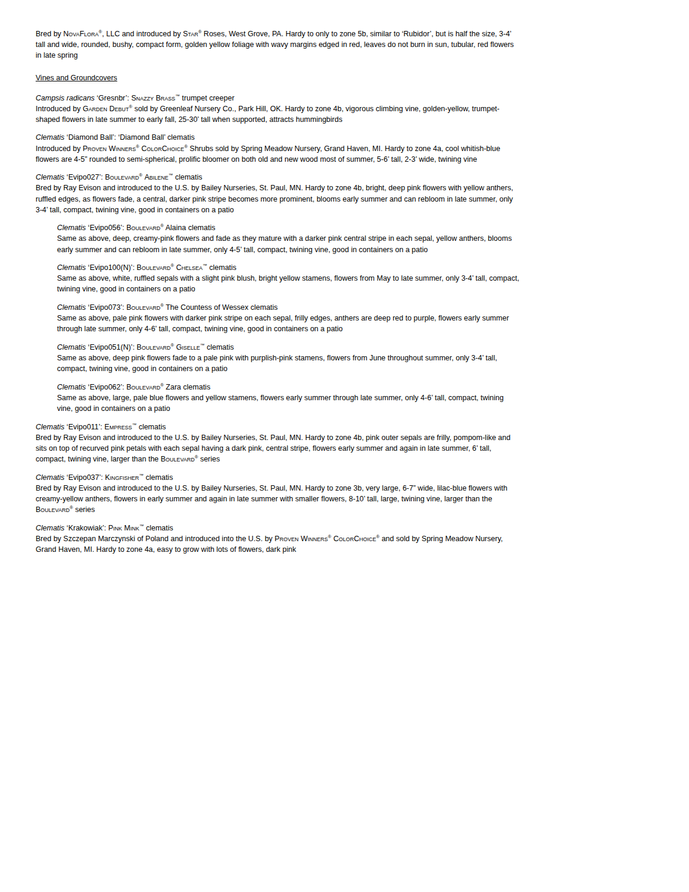Bred by NovaFlora®, LLC and introduced by Star® Roses, West Grove, PA. Hardy to only to zone 5b, similar to ‘Rubidor’, but is half the size, 3-4’ tall and wide, rounded, bushy, compact form, golden yellow foliage with wavy margins edged in red, leaves do not burn in sun, tubular, red flowers in late spring
Vines and Groundcovers
Campsis radicans ‘Gresnbr’: Snazzy Brass™ trumpet creeper
Introduced by Garden Debut® sold by Greenleaf Nursery Co., Park Hill, OK. Hardy to zone 4b, vigorous climbing vine, golden-yellow, trumpet-shaped flowers in late summer to early fall, 25-30’ tall when supported, attracts hummingbirds
Clematis ‘Diamond Ball’: ‘Diamond Ball’ clematis
Introduced by Proven Winners® ColorChoice® Shrubs sold by Spring Meadow Nursery, Grand Haven, MI. Hardy to zone 4a, cool whitish-blue flowers are 4-5” rounded to semi-spherical, prolific bloomer on both old and new wood most of summer, 5-6’ tall, 2-3’ wide, twining vine
Clematis ‘Evipo027’: Boulevard® Abilene™ clematis
Bred by Ray Evison and introduced to the U.S. by Bailey Nurseries, St. Paul, MN. Hardy to zone 4b, bright, deep pink flowers with yellow anthers, ruffled edges, as flowers fade, a central, darker pink stripe becomes more prominent, blooms early summer and can rebloom in late summer, only 3-4’ tall, compact, twining vine, good in containers on a patio
Clematis ‘Evipo056’: Boulevard® Alaina clematis
Same as above, deep, creamy-pink flowers and fade as they mature with a darker pink central stripe in each sepal, yellow anthers, blooms early summer and can rebloom in late summer, only 4-5’ tall, compact, twining vine, good in containers on a patio
Clematis ‘Evipo100(N)’: Boulevard® Chelsea™ clematis
Same as above, white, ruffled sepals with a slight pink blush, bright yellow stamens, flowers from May to late summer, only 3-4’ tall, compact, twining vine, good in containers on a patio
Clematis ‘Evipo073’: Boulevard® The Countess of Wessex clematis
Same as above, pale pink flowers with darker pink stripe on each sepal, frilly edges, anthers are deep red to purple, flowers early summer through late summer, only 4-6’ tall, compact, twining vine, good in containers on a patio
Clematis ‘Evipo051(N)’: Boulevard® Giselle™ clematis
Same as above, deep pink flowers fade to a pale pink with purplish-pink stamens, flowers from June throughout summer, only 3-4’ tall, compact, twining vine, good in containers on a patio
Clematis ‘Evipo062’: Boulevard® Zara clematis
Same as above, large, pale blue flowers and yellow stamens, flowers early summer through late summer, only 4-6’ tall, compact, twining vine, good in containers on a patio
Clematis ‘Evipo011’: Empress™ clematis
Bred by Ray Evison and introduced to the U.S. by Bailey Nurseries, St. Paul, MN. Hardy to zone 4b, pink outer sepals are frilly, pompom-like and sits on top of recurved pink petals with each sepal having a dark pink, central stripe, flowers early summer and again in late summer, 6’ tall, compact, twining vine, larger than the Boulevard® series
Clematis ‘Evipo037’: Kingfisher™ clematis
Bred by Ray Evison and introduced to the U.S. by Bailey Nurseries, St. Paul, MN. Hardy to zone 3b, very large, 6-7” wide, lilac-blue flowers with creamy-yellow anthers, flowers in early summer and again in late summer with smaller flowers, 8-10’ tall, large, twining vine, larger than the Boulevard® series
Clematis ‘Krakowiak’: Pink Mink™ clematis
Bred by Szczepan Marczynski of Poland and introduced into the U.S. by Proven Winners® ColorChoice® and sold by Spring Meadow Nursery, Grand Haven, MI. Hardy to zone 4a, easy to grow with lots of flowers, dark pink